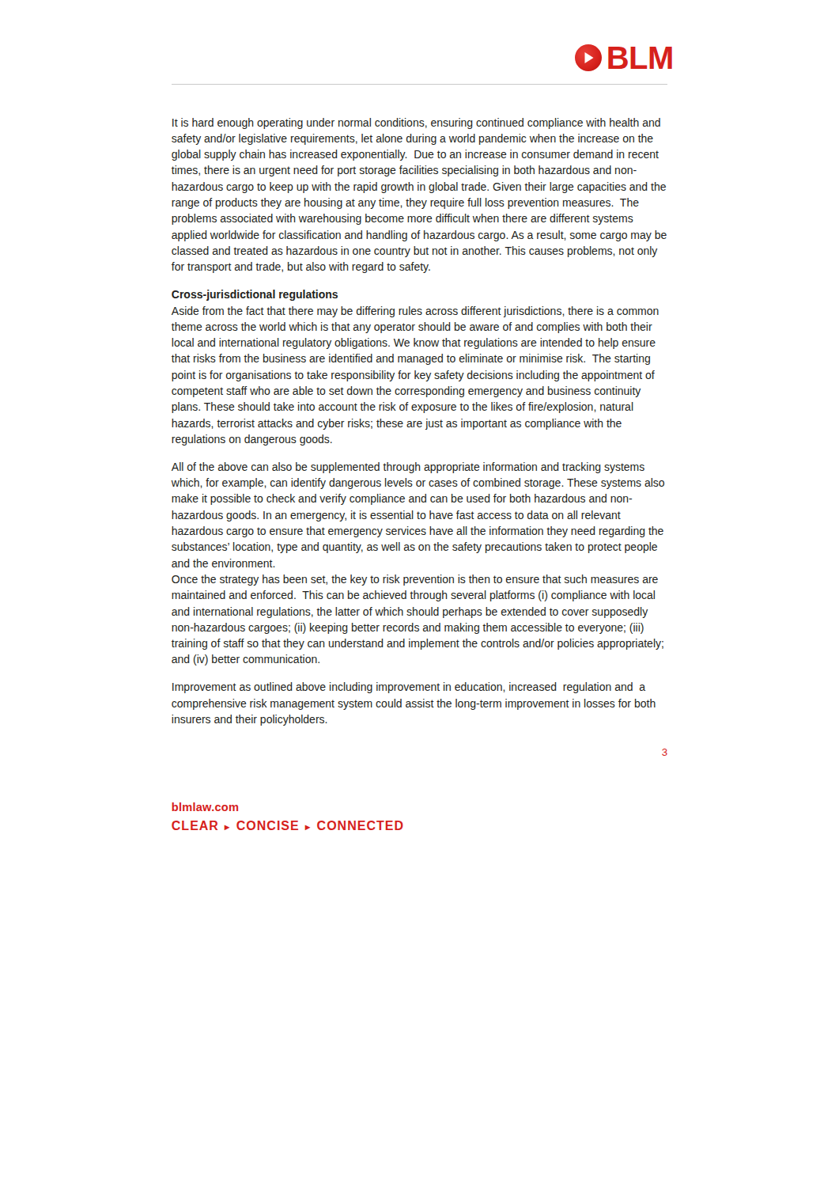BLM
It is hard enough operating under normal conditions, ensuring continued compliance with health and safety and/or legislative requirements, let alone during a world pandemic when the increase on the global supply chain has increased exponentially. Due to an increase in consumer demand in recent times, there is an urgent need for port storage facilities specialising in both hazardous and non-hazardous cargo to keep up with the rapid growth in global trade. Given their large capacities and the range of products they are housing at any time, they require full loss prevention measures. The problems associated with warehousing become more difficult when there are different systems applied worldwide for classification and handling of hazardous cargo. As a result, some cargo may be classed and treated as hazardous in one country but not in another. This causes problems, not only for transport and trade, but also with regard to safety.
Cross-jurisdictional regulations
Aside from the fact that there may be differing rules across different jurisdictions, there is a common theme across the world which is that any operator should be aware of and complies with both their local and international regulatory obligations. We know that regulations are intended to help ensure that risks from the business are identified and managed to eliminate or minimise risk. The starting point is for organisations to take responsibility for key safety decisions including the appointment of competent staff who are able to set down the corresponding emergency and business continuity plans. These should take into account the risk of exposure to the likes of fire/explosion, natural hazards, terrorist attacks and cyber risks; these are just as important as compliance with the regulations on dangerous goods.
All of the above can also be supplemented through appropriate information and tracking systems which, for example, can identify dangerous levels or cases of combined storage. These systems also make it possible to check and verify compliance and can be used for both hazardous and non-hazardous goods. In an emergency, it is essential to have fast access to data on all relevant hazardous cargo to ensure that emergency services have all the information they need regarding the substances’ location, type and quantity, as well as on the safety precautions taken to protect people and the environment.
Once the strategy has been set, the key to risk prevention is then to ensure that such measures are maintained and enforced. This can be achieved through several platforms (i) compliance with local and international regulations, the latter of which should perhaps be extended to cover supposedly non-hazardous cargoes; (ii) keeping better records and making them accessible to everyone; (iii) training of staff so that they can understand and implement the controls and/or policies appropriately; and (iv) better communication.
Improvement as outlined above including improvement in education, increased regulation and a comprehensive risk management system could assist the long-term improvement in losses for both insurers and their policyholders.
3
blmlaw.com
CLEAR ▸ CONCISE ▸ CONNECTED